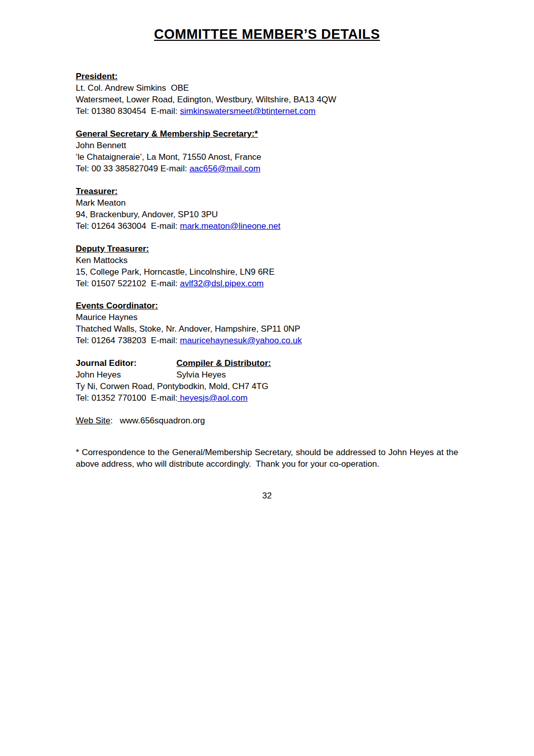COMMITTEE MEMBER’S DETAILS
President:
Lt. Col. Andrew Simkins OBE
Watersmeet, Lower Road, Edington, Westbury, Wiltshire, BA13 4QW
Tel: 01380 830454 E-mail: simkinswatersmeet@btinternet.com
General Secretary & Membership Secretary:*
John Bennett
‘le Chataigneraie’, La Mont, 71550 Anost, France
Tel: 00 33 385827049 E-mail: aac656@mail.com
Treasurer:
Mark Meaton
94, Brackenbury, Andover, SP10 3PU
Tel: 01264 363004 E-mail: mark.meaton@lineone.net
Deputy Treasurer:
Ken Mattocks
15, College Park, Horncastle, Lincolnshire, LN9 6RE
Tel: 01507 522102 E-mail: avlf32@dsl.pipex.com
Events Coordinator:
Maurice Haynes
Thatched Walls, Stoke, Nr. Andover, Hampshire, SP11 0NP
Tel: 01264 738203 E-mail: mauricehaynesuk@yahoo.co.uk
Journal Editor: Compiler & Distributor:
John Heyes Sylvia Heyes
Ty Ni, Corwen Road, Pontybodkin, Mold, CH7 4TG
Tel: 01352 770100 E-mail: heyesjs@aol.com
Web Site: www.656squadron.org
* Correspondence to the General/Membership Secretary, should be addressed to John Heyes at the above address, who will distribute accordingly. Thank you for your co-operation.
32